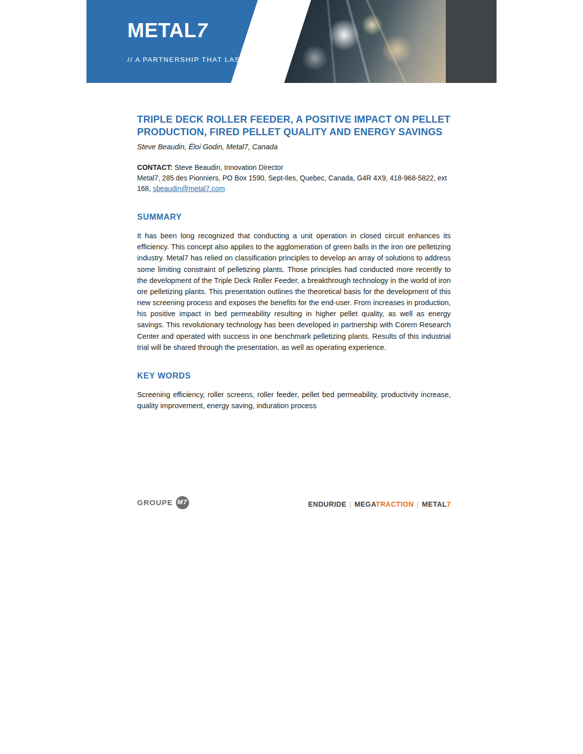METAL7
// A PARTNERSHIP THAT LASTS
Triple Deck Roller Feeder, a Positive Impact on Pellet Production, Fired Pellet Quality and Energy Savings
Steve Beaudin, Éloi Godin, Metal7, Canada
CONTACT: Steve Beaudin, Innovation Director
Metal7, 285 des Pionniers, PO Box 1590, Sept-Iles, Quebec, Canada, G4R 4X9, 418-968-5822, ext 168, sbeaudin@metal7.com
Summary
It has been long recognized that conducting a unit operation in closed circuit enhances its efficiency. This concept also applies to the agglomeration of green balls in the iron ore pelletizing industry. Metal7 has relied on classification principles to develop an array of solutions to address some limiting constraint of pelletizing plants. Those principles had conducted more recently to the development of the Triple Deck Roller Feeder, a breakthrough technology in the world of iron ore pelletizing plants. This presentation outlines the theoretical basis for the development of this new screening process and exposes the benefits for the end-user. From increases in production, his positive impact in bed permeability resulting in higher pellet quality, as well as energy savings. This revolutionary technology has been developed in partnership with Corem Research Center and operated with success in one benchmark pelletizing plants. Results of this industrial trial will be shared through the presentation, as well as operating experience.
Key Words
Screening efficiency, roller screens, roller feeder, pellet bed permeability, productivity increase, quality improvement, energy saving, induration process
GROUPE M7
ENDURIDE | MEGA TRACTION | METAL7